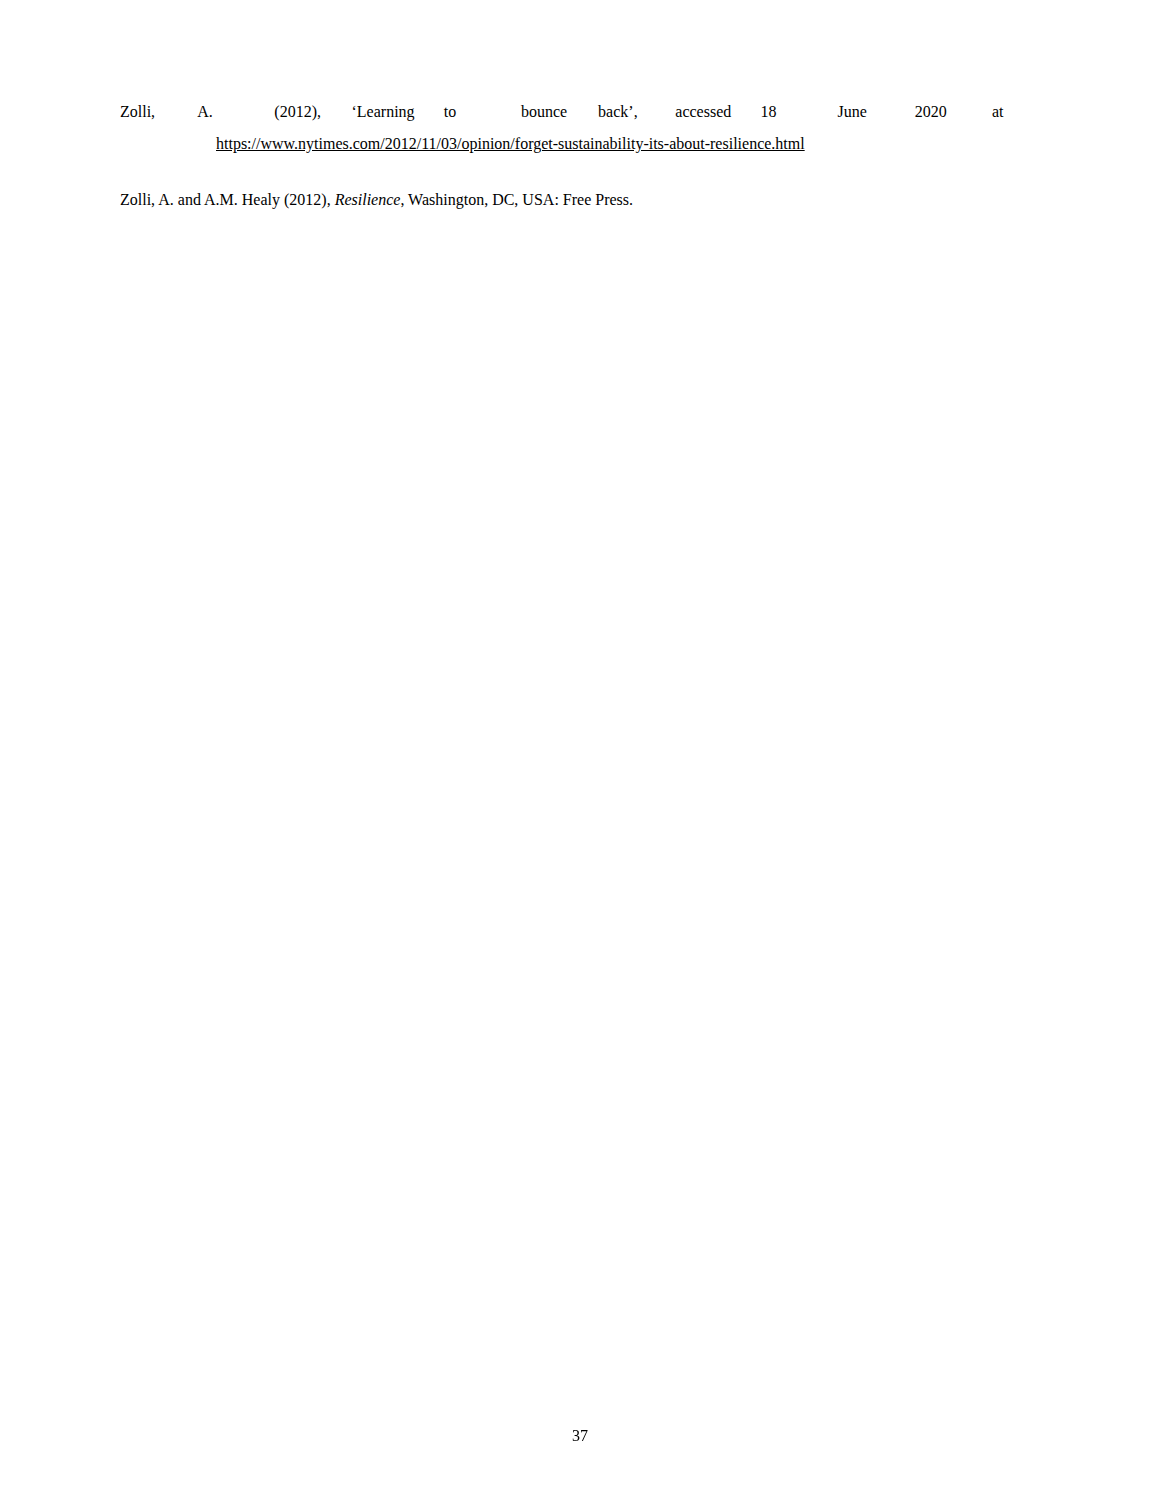Zolli, A. (2012), ‘Learning to bounce back’, accessed 18 June 2020 at
https://www.nytimes.com/2012/11/03/opinion/forget-sustainability-its-about-resilience.html
Zolli, A. and A.M. Healy (2012), Resilience, Washington, DC, USA: Free Press.
37